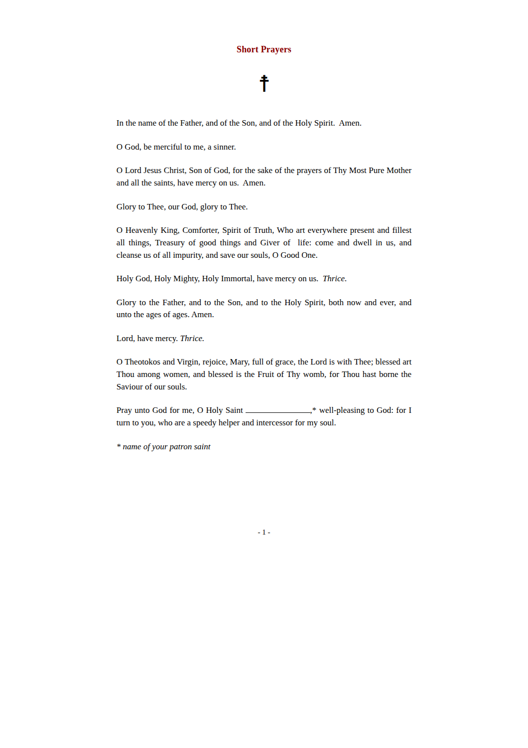Short Prayers
☨
In the name of the Father, and of the Son, and of the Holy Spirit. Amen.
O God, be merciful to me, a sinner.
O Lord Jesus Christ, Son of God, for the sake of the prayers of Thy Most Pure Mother and all the saints, have mercy on us. Amen.
Glory to Thee, our God, glory to Thee.
O Heavenly King, Comforter, Spirit of Truth, Who art everywhere present and fillest all things, Treasury of good things and Giver of life: come and dwell in us, and cleanse us of all impurity, and save our souls, O Good One.
Holy God, Holy Mighty, Holy Immortal, have mercy on us. Thrice.
Glory to the Father, and to the Son, and to the Holy Spirit, both now and ever, and unto the ages of ages. Amen.
Lord, have mercy. Thrice.
O Theotokos and Virgin, rejoice, Mary, full of grace, the Lord is with Thee; blessed art Thou among women, and blessed is the Fruit of Thy womb, for Thou hast borne the Saviour of our souls.
Pray unto God for me, O Holy Saint ,* well-pleasing to God: for I turn to you, who are a speedy helper and intercessor for my soul.
* name of your patron saint
- 1 -